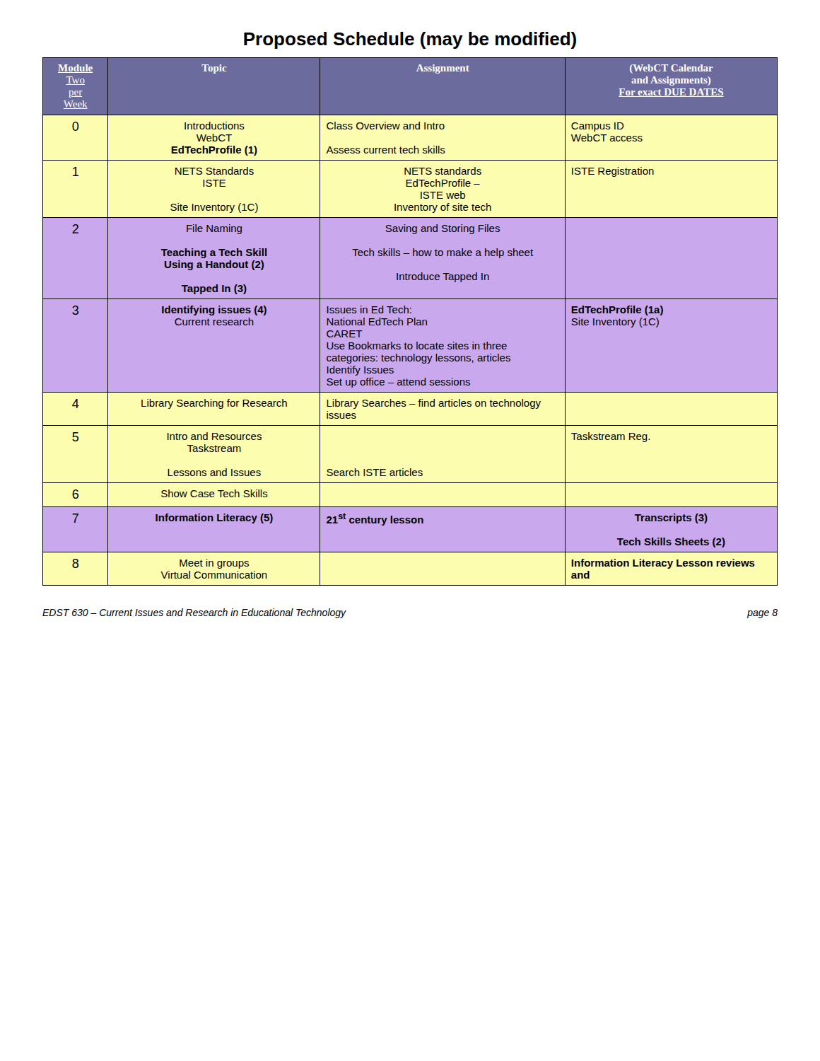Proposed Schedule (may be modified)
| Module Two per Week | Topic | Assignment | (WebCT Calendar and Assignments) For exact DUE DATES |
| --- | --- | --- | --- |
| 0 | Introductions WebCT EdTechProfile (1) | Class Overview and Intro Assess current tech skills | Campus ID WebCT access |
| 1 | NETS Standards ISTE Site Inventory (1C) | NETS standards EdTechProfile – ISTE web Inventory of site tech | ISTE Registration |
| 2 | File Naming Teaching a Tech Skill Using a Handout (2) Tapped In (3) | Saving and Storing Files Tech skills – how to make a help sheet Introduce Tapped In | |
| 3 | Identifying issues (4) Current research | Issues in Ed Tech: National EdTech Plan CARET Use Bookmarks to locate sites in three categories: technology lessons, articles Identify Issues Set up office – attend sessions | EdTechProfile (1a) Site Inventory (1C) |
| 4 | Library Searching for Research | Library Searches – find articles on technology issues | |
| 5 | Intro and Resources Taskstream Lessons and Issues | Search ISTE articles | Taskstream Reg. |
| 6 | Show Case Tech Skills | | |
| 7 | Information Literacy (5) | 21 st century lesson | Transcripts (3) Tech Skills Sheets (2) |
| 8 | Meet in groups Virtual Communication | | Information Literacy Lesson reviews and |
EDST 630 – Current Issues and Research in Educational Technology page 8